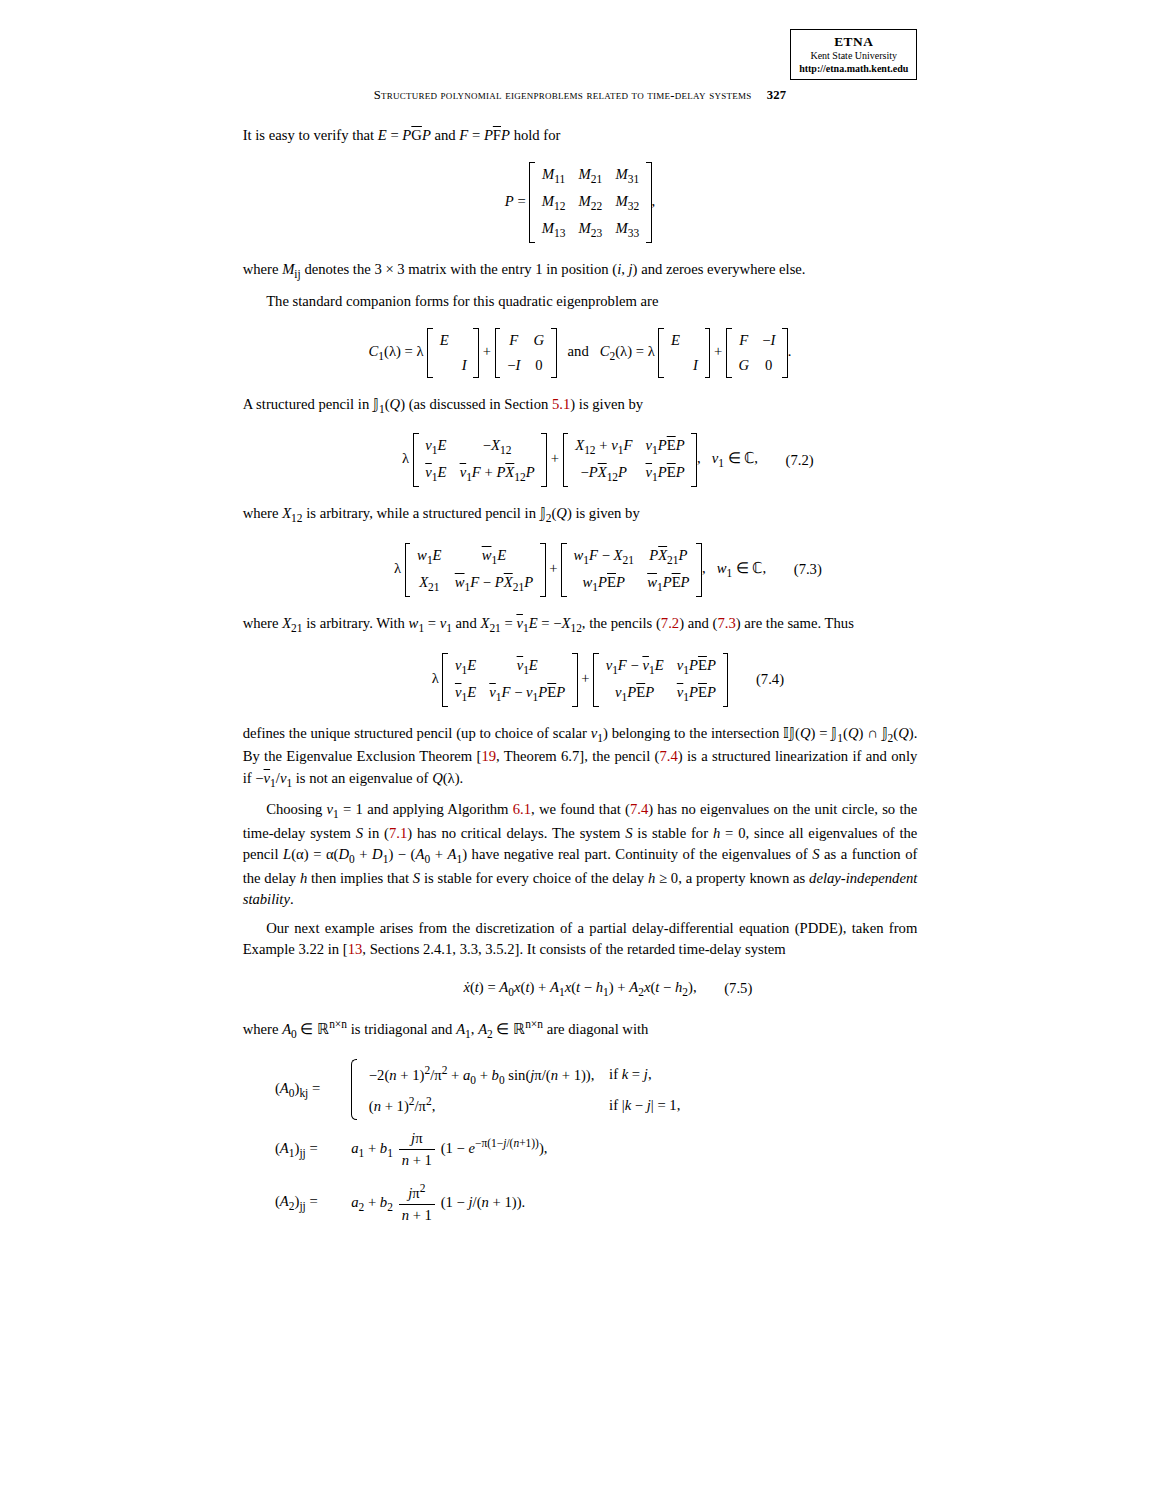ETNA
Kent State University
http://etna.math.kent.edu
Structured polynomial eigenproblems related to time-delay systems327
It is easy to verify that E = PGP and F = PFP hold for
P =
| M 11 | M 21 | M 31 |
| M 12 | M 22 | M 32 |
| M 13 | M 23 | M 33 |
,
where Mij denotes the 3 × 3 matrix with the entry 1 in position (i, j) and zeroes everywhere else.
The standard companion forms for this quadratic eigenproblem are
C 1(λ) = λ
| E | |
| | I |
+
| F | G |
| − I | 0 |
and C 2(λ) = λ
| E | |
| | I |
+
| F | − I |
| G | 0 |
.
A structured pencil in 𝕁1(Q) (as discussed in Section 5.1) is given by
λ
| v 1 E | − X 12 |
| v 1 E | v 1 F + P X 12 P |
+
| X 12 + v 1 F | v 1 P E P |
| − P X 12 P | v 1 P E P |
, v 1 ∈ ℂ,
(7.2)
where X 12 is arbitrary, while a structured pencil in 𝕁2(Q) is given by
λ
| w 1 E | w 1 E |
| X 21 | w 1 F − P X 21 P |
+
| w 1 F − X 21 | P X 21 P |
| w 1 P E P | w 1 P E P |
, w 1 ∈ ℂ,
(7.3)
where X 21 is arbitrary. With w 1 = v 1 and X 21 = v 1 E = −X 12, the pencils (7.2) and (7.3) are the same. Thus
λ
| v 1 E | v 1 E |
| v 1 E | v 1 F − v 1 P E P |
+
| v 1 F − v 1 E | v 1 P E P |
| v 1 P E P | v 1 P E P |
(7.4)
defines the unique structured pencil (up to choice of scalar v 1) belonging to the intersection 𝕀𝕁(Q) = 𝕁1(Q) ∩ 𝕁2(Q). By the Eigenvalue Exclusion Theorem [19, Theorem 6.7], the pencil (7.4) is a structured linearization if and only if −v 1/v 1 is not an eigenvalue of Q(λ).
Choosing v 1 = 1 and applying Algorithm 6.1, we found that (7.4) has no eigenvalues on the unit circle, so the time-delay system S in (7.1) has no critical delays. The system S is stable for h = 0, since all eigenvalues of the pencil L(α) = α(D 0 + D 1) − (A 0 + A 1) have negative real part. Continuity of the eigenvalues of S as a function of the delay h then implies that S is stable for every choice of the delay h ≥ 0, a property known as delay-independent stability.
Our next example arises from the discretization of a partial delay-differential equation (PDDE), taken from Example 3.22 in [13, Sections 2.4.1, 3.3, 3.5.2]. It consists of the retarded time-delay system
ẋ(t) = A 0 x(t) + A 1 x(t − h 1) + A 2 x(t − h 2),
(7.5)
where A 0 ∈ ℝn×n is tridiagonal and A 1, A 2 ∈ ℝn×n are diagonal with
(A 0)kj =
| −2( n + 1) 2 /π 2 + a 0 + b 0 sin( j π/( n + 1)), | if k = j , |
| ( n + 1) 2 /π 2 , | if / k − j / = 1, |
(A 1)jj =
a 1 + b 1 jπ n + 1 (1 − e−π(1−j/(n+1))),
(A 2)jj =
a 2 + b 2 jπ2 n + 1 (1 − j/(n + 1)).